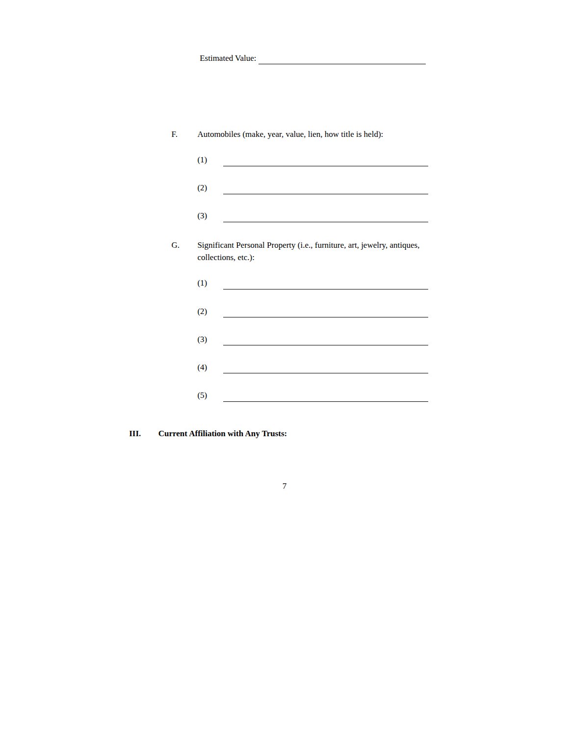Estimated Value:
F.
Automobiles (make, year, value, lien, how title is held):
(1)
(2)
(3)
G.
Significant Personal Property (i.e., furniture, art, jewelry, antiques, collections, etc.):
(1)
(2)
(3)
(4)
(5)
III.
Current Affiliation with Any Trusts:
7